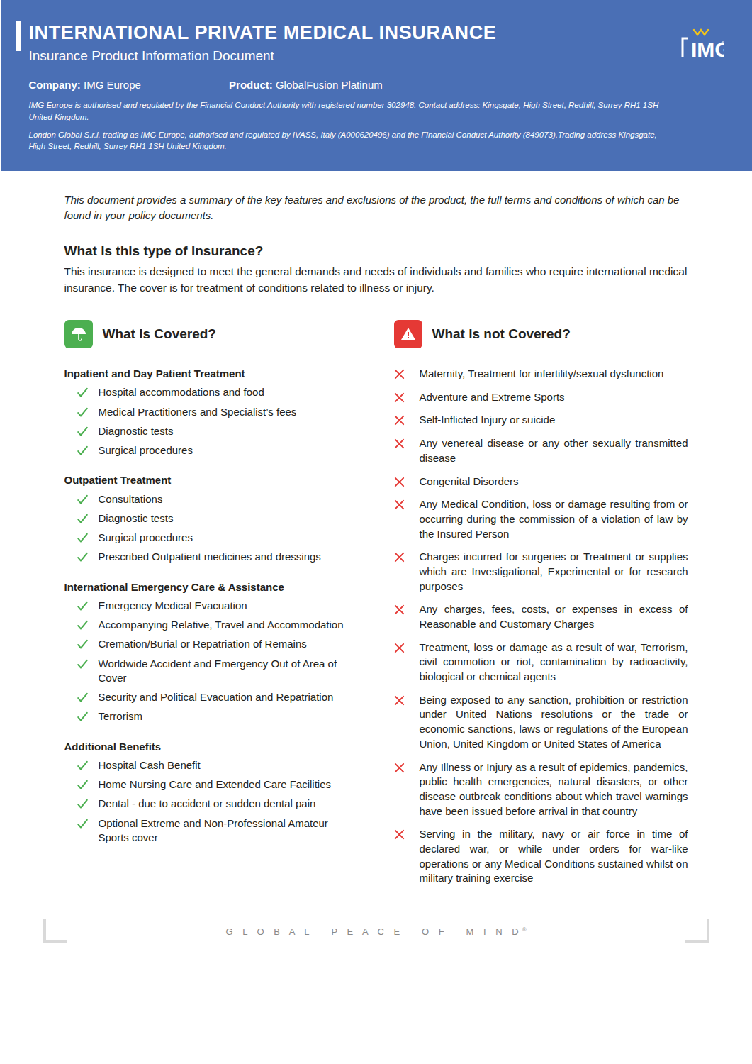International Private Medical Insurance
Insurance Product Information Document
Company: IMG Europe Product: GlobalFusion Platinum
IMG Europe is authorised and regulated by the Financial Conduct Authority with registered number 302948. Contact address: Kingsgate, High Street, Redhill, Surrey RH1 1SH United Kingdom.
London Global S.r.l. trading as IMG Europe, authorised and regulated by IVASS, Italy (A000620496) and the Financial Conduct Authority (849073).Trading address Kingsgate, High Street, Redhill, Surrey RH1 1SH United Kingdom.
IMG ®
This document provides a summary of the key features and exclusions of the product, the full terms and conditions of which can be found in your policy documents.
What is this type of insurance?
This insurance is designed to meet the general demands and needs of individuals and families who require international medical insurance. The cover is for treatment of conditions related to illness or injury.
What is Covered?
Inpatient and Day Patient Treatment
Hospital accommodations and food
Medical Practitioners and Specialist’s fees
Diagnostic tests
Surgical procedures
Outpatient Treatment
Consultations
Diagnostic tests
Surgical procedures
Prescribed Outpatient medicines and dressings
International Emergency Care & Assistance
Emergency Medical Evacuation
Accompanying Relative, Travel and Accommodation
Cremation/Burial or Repatriation of Remains
Worldwide Accident and Emergency Out of Area of Cover
Security and Political Evacuation and Repatriation
Terrorism
Additional Benefits
Hospital Cash Benefit
Home Nursing Care and Extended Care Facilities
Dental - due to accident or sudden dental pain
Optional Extreme and Non-Professional Amateur Sports cover
What is not Covered?
Maternity, Treatment for infertility/sexual dysfunction
Adventure and Extreme Sports
Self-Inflicted Injury or suicide
Any venereal disease or any other sexually transmitted disease
Congenital Disorders
Any Medical Condition, loss or damage resulting from or occurring during the commission of a violation of law by the Insured Person
Charges incurred for surgeries or Treatment or supplies which are Investigational, Experimental or for research purposes
Any charges, fees, costs, or expenses in excess of Reasonable and Customary Charges
Treatment, loss or damage as a result of war, Terrorism, civil commotion or riot, contamination by radioactivity, biological or chemical agents
Being exposed to any sanction, prohibition or restriction under United Nations resolutions or the trade or economic sanctions, laws or regulations of the European Union, United Kingdom or United States of America
Any Illness or Injury as a result of epidemics, pandemics, public health emergencies, natural disasters, or other disease outbreak conditions about which travel warnings have been issued before arrival in that country
Serving in the military, navy or air force in time of declared war, or while under orders for war-like operations or any Medical Conditions sustained whilst on military training exercise
G L O B A L P E A C E O F M I N D®